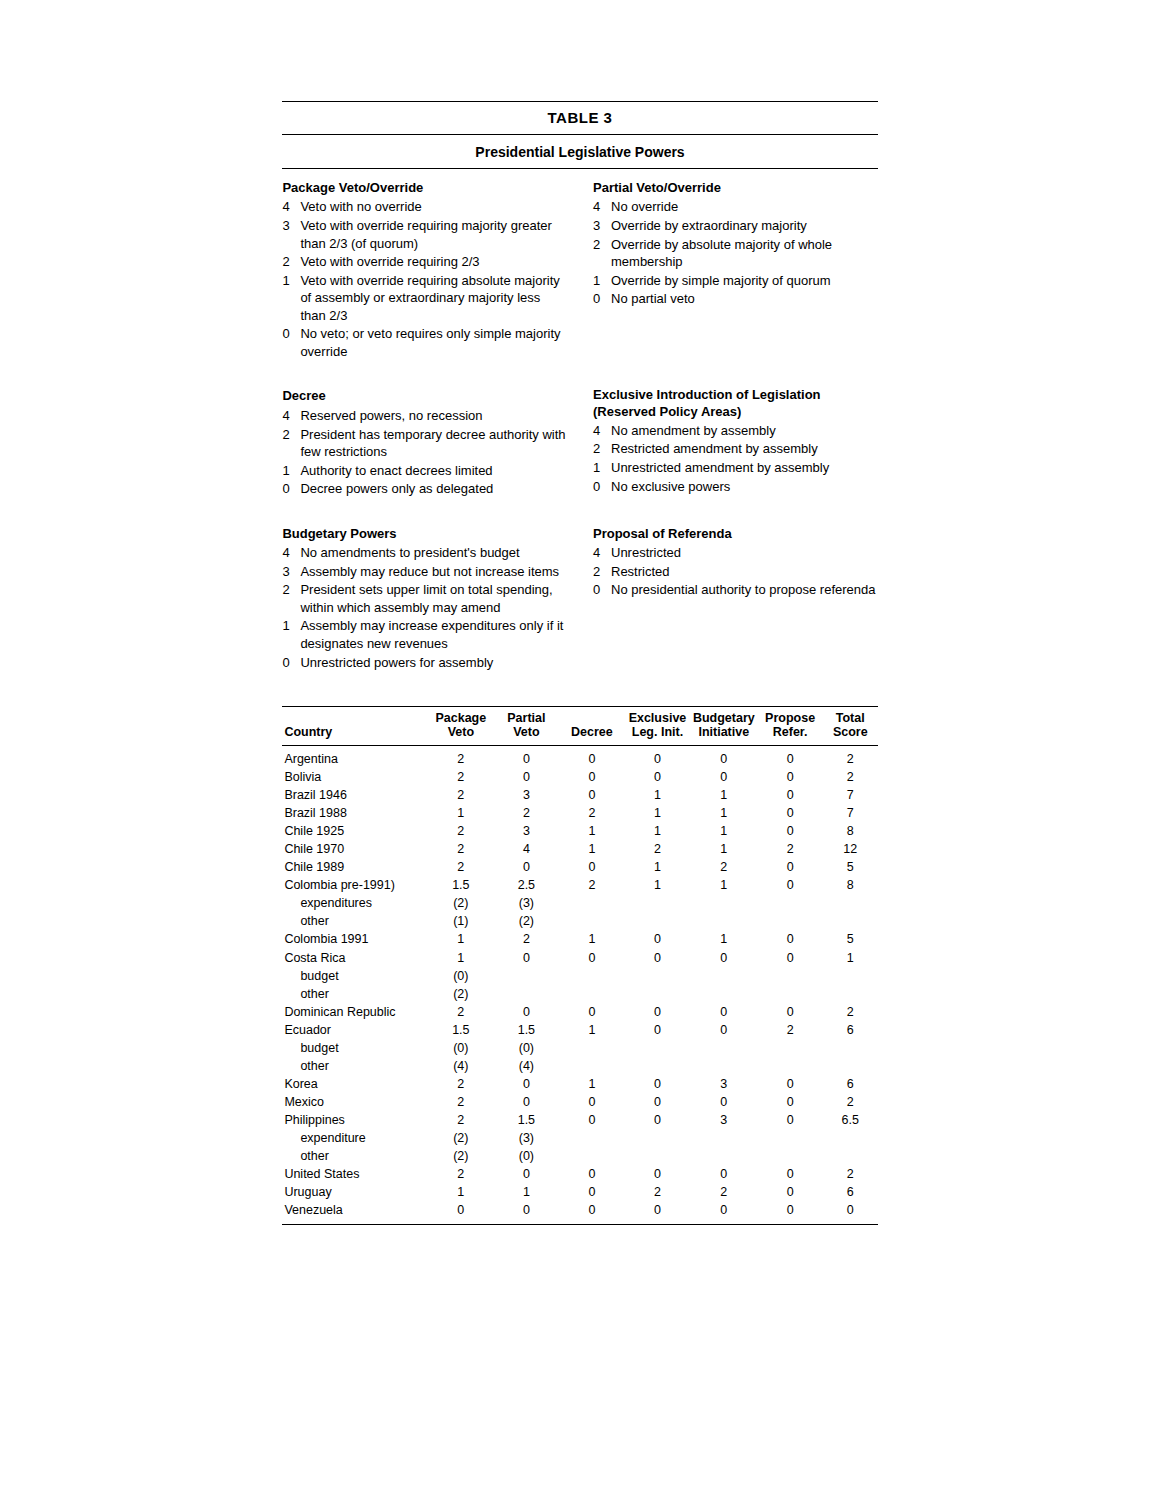TABLE 3
Presidential Legislative Powers
Package Veto/Override
4 Veto with no override
3 Veto with override requiring majority greater than 2/3 (of quorum)
2 Veto with override requiring 2/3
1 Veto with override requiring absolute majority of assembly or extraordinary majority less than 2/3
0 No veto; or veto requires only simple majority override
Partial Veto/Override
4 No override
3 Override by extraordinary majority
2 Override by absolute majority of whole membership
1 Override by simple majority of quorum
0 No partial veto
Decree
4 Reserved powers, no recession
2 President has temporary decree authority with few restrictions
1 Authority to enact decrees limited
0 Decree powers only as delegated
Exclusive Introduction of Legislation
(Reserved Policy Areas)
4 No amendment by assembly
2 Restricted amendment by assembly
1 Unrestricted amendment by assembly
0 No exclusive powers
Budgetary Powers
4 No amendments to president's budget
3 Assembly may reduce but not increase items
2 President sets upper limit on total spending, within which assembly may amend
1 Assembly may increase expenditures only if it designates new revenues
0 Unrestricted powers for assembly
Proposal of Referenda
4 Unrestricted
2 Restricted
0 No presidential authority to propose referenda
| Country | Package Veto | Partial Veto | Decree | Exclusive Leg. Init. | Budgetary Initiative | Propose Refer. | Total Score |
| --- | --- | --- | --- | --- | --- | --- | --- |
| Argentina | 2 | 0 | 0 | 0 | 0 | 0 | 2 |
| Bolivia | 2 | 0 | 0 | 0 | 0 | 0 | 2 |
| Brazil 1946 | 2 | 3 | 0 | 1 | 1 | 0 | 7 |
| Brazil 1988 | 1 | 2 | 2 | 1 | 1 | 0 | 7 |
| Chile 1925 | 2 | 3 | 1 | 1 | 1 | 0 | 8 |
| Chile 1970 | 2 | 4 | 1 | 2 | 1 | 2 | 12 |
| Chile 1989 | 2 | 0 | 0 | 1 | 2 | 0 | 5 |
| Colombia pre-1991) | 1.5 | 2.5 | 2 | 1 | 1 | 0 | 8 |
| expenditures | (2) | (3) | | | | | |
| other | (1) | (2) | | | | | |
| Colombia 1991 | 1 | 2 | 1 | 0 | 1 | 0 | 5 |
| Costa Rica | 1 | 0 | 0 | 0 | 0 | 0 | 1 |
| budget | (0) | | | | | | |
| other | (2) | | | | | | |
| Dominican Republic | 2 | 0 | 0 | 0 | 0 | 0 | 2 |
| Ecuador | 1.5 | 1.5 | 1 | 0 | 0 | 2 | 6 |
| budget | (0) | (0) | | | | | |
| other | (4) | (4) | | | | | |
| Korea | 2 | 0 | 1 | 0 | 3 | 0 | 6 |
| Mexico | 2 | 0 | 0 | 0 | 0 | 0 | 2 |
| Philippines | 2 | 1.5 | 0 | 0 | 3 | 0 | 6.5 |
| expenditure | (2) | (3) | | | | | |
| other | (2) | (0) | | | | | |
| United States | 2 | 0 | 0 | 0 | 0 | 0 | 2 |
| Uruguay | 1 | 1 | 0 | 2 | 2 | 0 | 6 |
| Venezuela | 0 | 0 | 0 | 0 | 0 | 0 | 0 |